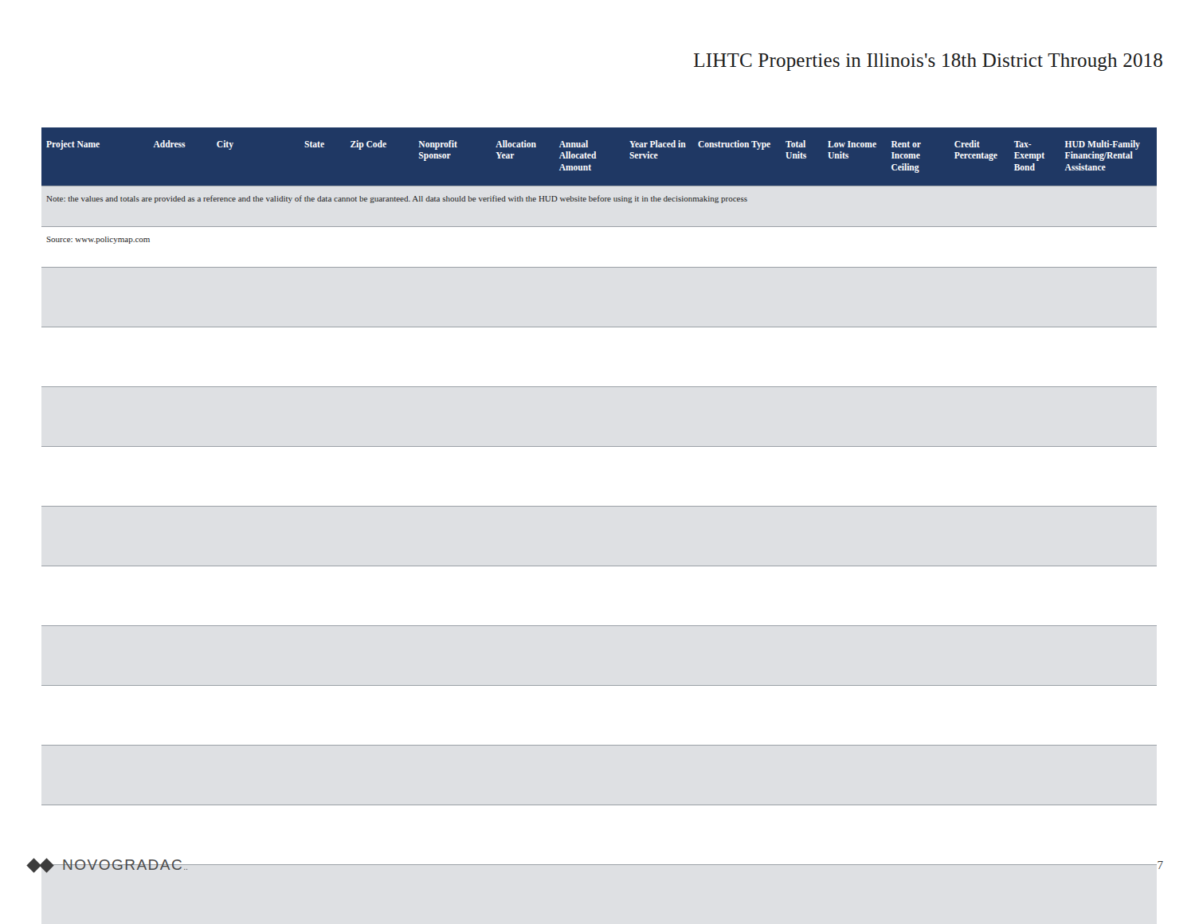LIHTC Properties in Illinois's 18th District Through 2018
| Project Name | Address | City | State | Zip Code | Nonprofit Sponsor | Allocation Year | Annual Allocated Amount | Year Placed in Service | Construction Type | Total Units | Low Income Units | Rent or Income Ceiling | Credit Percentage | Tax-Exempt Bond | HUD Multi-Family Financing/Rental Assistance |
| --- | --- | --- | --- | --- | --- | --- | --- | --- | --- | --- | --- | --- | --- | --- | --- |
| Note: the values and totals are provided as a reference and the validity of the data cannot be guaranteed. All data should be verified with the HUD website before using it in the decisionmaking process |
| Source: www.policymap.com |
NOVOGRADAC..
7